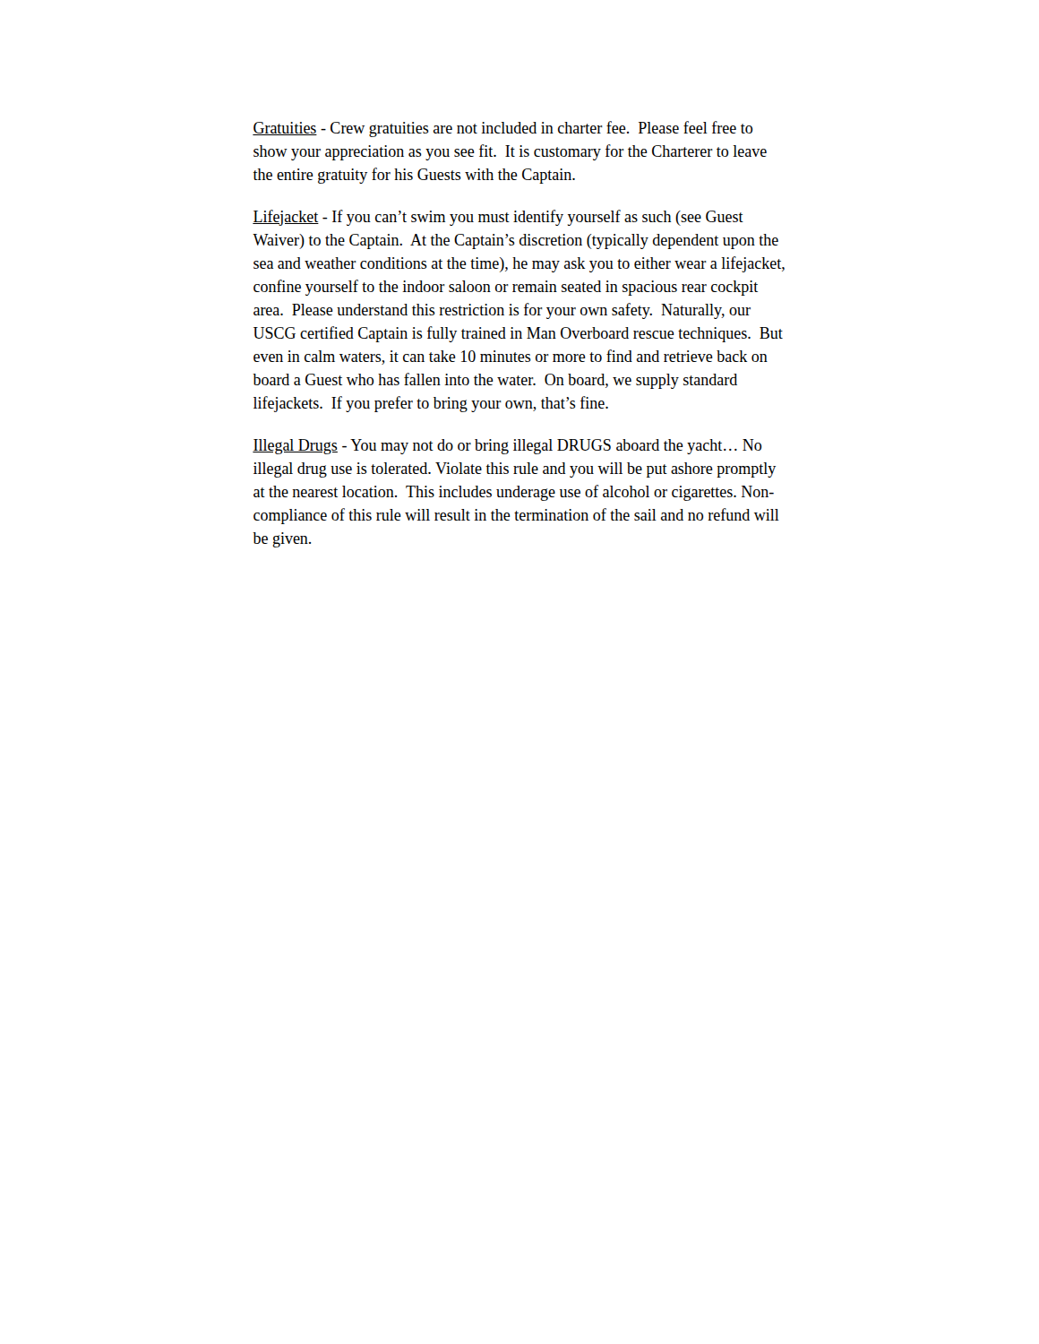Gratuities - Crew gratuities are not included in charter fee. Please feel free to show your appreciation as you see fit. It is customary for the Charterer to leave the entire gratuity for his Guests with the Captain.
Lifejacket - If you can’t swim you must identify yourself as such (see Guest Waiver) to the Captain. At the Captain’s discretion (typically dependent upon the sea and weather conditions at the time), he may ask you to either wear a lifejacket, confine yourself to the indoor saloon or remain seated in spacious rear cockpit area. Please understand this restriction is for your own safety. Naturally, our USCG certified Captain is fully trained in Man Overboard rescue techniques. But even in calm waters, it can take 10 minutes or more to find and retrieve back on board a Guest who has fallen into the water. On board, we supply standard lifejackets. If you prefer to bring your own, that’s fine.
Illegal Drugs - You may not do or bring illegal DRUGS aboard the yacht… No illegal drug use is tolerated. Violate this rule and you will be put ashore promptly at the nearest location. This includes underage use of alcohol or cigarettes. Non-compliance of this rule will result in the termination of the sail and no refund will be given.